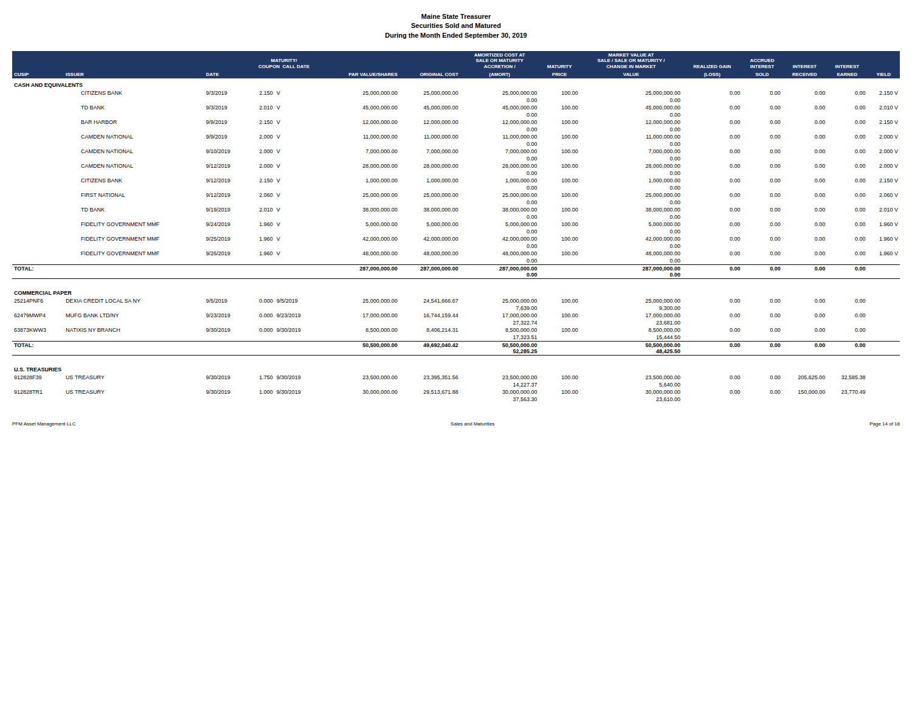Maine State Treasurer
Securities Sold and Matured
During the Month Ended September 30, 2019
| CUSIP | ISSUER | DATE | MATURITY/ COUPON CALL DATE | PAR VALUE/SHARES | ORIGINAL COST | AMORTIZED COST AT SALE OR MATURITY ACCRETION / | MATURITY | MARKET VALUE AT SALE / SALE OR MATURITY / CHANGE IN MARKET | REALIZED GAIN | ACCRUED INTEREST | INTEREST | INTEREST | YIELD |
| --- | --- | --- | --- | --- | --- | --- | --- | --- | --- | --- | --- | --- | --- |
| | | (AMORT) | PRICE | VALUE | (LOSS) | SOLD | RECEIVED | EARNED |
| CASH AND EQUIVALENTS |
| | CITIZENS BANK | 9/3/2019 | 2.150 | V | 25,000,000.00 | 25,000,000.00 | 25,000,000.00 | 100.00 | 25,000,000.00 | 0.00 | 0.00 | 0.00 | 0.00 | 2.150 V |
| | | | | | | | 0.00 | | 0.00 | | | | | |
| | TD BANK | 9/3/2019 | 2.010 | V | 45,000,000.00 | 45,000,000.00 | 45,000,000.00 | 100.00 | 45,000,000.00 | 0.00 | 0.00 | 0.00 | 0.00 | 2.010 V |
| | | | | | | | 0.00 | | 0.00 | | | | | |
| | BAR HARBOR | 9/9/2019 | 2.150 | V | 12,000,000.00 | 12,000,000.00 | 12,000,000.00 | 100.00 | 12,000,000.00 | 0.00 | 0.00 | 0.00 | 0.00 | 2.150 V |
| | | | | | | | 0.00 | | 0.00 | | | | | |
| | CAMDEN NATIONAL | 9/9/2019 | 2.000 | V | 11,000,000.00 | 11,000,000.00 | 11,000,000.00 | 100.00 | 11,000,000.00 | 0.00 | 0.00 | 0.00 | 0.00 | 2.000 V |
| | | | | | | | 0.00 | | 0.00 | | | | | |
| | CAMDEN NATIONAL | 9/10/2019 | 2.000 | V | 7,000,000.00 | 7,000,000.00 | 7,000,000.00 | 100.00 | 7,000,000.00 | 0.00 | 0.00 | 0.00 | 0.00 | 2.000 V |
| | | | | | | | 0.00 | | 0.00 | | | | | |
| | CAMDEN NATIONAL | 9/12/2019 | 2.000 | V | 28,000,000.00 | 28,000,000.00 | 28,000,000.00 | 100.00 | 28,000,000.00 | 0.00 | 0.00 | 0.00 | 0.00 | 2.000 V |
| | | | | | | | 0.00 | | 0.00 | | | | | |
| | CITIZENS BANK | 9/12/2019 | 2.150 | V | 1,000,000.00 | 1,000,000.00 | 1,000,000.00 | 100.00 | 1,000,000.00 | 0.00 | 0.00 | 0.00 | 0.00 | 2.150 V |
| | | | | | | | 0.00 | | 0.00 | | | | | |
| | FIRST NATIONAL | 9/12/2019 | 2.060 | V | 25,000,000.00 | 25,000,000.00 | 25,000,000.00 | 100.00 | 25,000,000.00 | 0.00 | 0.00 | 0.00 | 0.00 | 2.060 V |
| | | | | | | | 0.00 | | 0.00 | | | | | |
| | TD BANK | 9/19/2019 | 2.010 | V | 38,000,000.00 | 38,000,000.00 | 38,000,000.00 | 100.00 | 38,000,000.00 | 0.00 | 0.00 | 0.00 | 0.00 | 2.010 V |
| | | | | | | | 0.00 | | 0.00 | | | | | |
| | FIDELITY GOVERNMENT MMF | 9/24/2019 | 1.960 | V | 5,000,000.00 | 5,000,000.00 | 5,000,000.00 | 100.00 | 5,000,000.00 | 0.00 | 0.00 | 0.00 | 0.00 | 1.960 V |
| | | | | | | | 0.00 | | 0.00 | | | | | |
| | FIDELITY GOVERNMENT MMF | 9/25/2019 | 1.960 | V | 42,000,000.00 | 42,000,000.00 | 42,000,000.00 | 100.00 | 42,000,000.00 | 0.00 | 0.00 | 0.00 | 0.00 | 1.960 V |
| | | | | | | | 0.00 | | 0.00 | | | | | |
| | FIDELITY GOVERNMENT MMF | 9/26/2019 | 1.960 | V | 48,000,000.00 | 48,000,000.00 | 48,000,000.00 | 100.00 | 48,000,000.00 | 0.00 | 0.00 | 0.00 | 0.00 | 1.960 V |
| | | | | | | | 0.00 | | 0.00 | | | | | |
| TOTAL: | | | | | 287,000,000.00 | 287,000,000.00 | 287,000,000.00 0.00 | | 287,000,000.00 0.00 | 0.00 | 0.00 | 0.00 | 0.00 | |
| COMMERCIAL PAPER |
| 25214PNF6 | DEXIA CREDIT LOCAL SA NY | 9/5/2019 | 0.000 | 9/5/2019 | 25,000,000.00 | 24,541,666.67 | 25,000,000.00 | 100.00 | 25,000,000.00 | 0.00 | 0.00 | 0.00 | 0.00 | |
| | | | | | | | 7,639.00 | | 9,300.00 | | | | | |
| 62479MWP4 | MUFG BANK LTD/NY | 9/23/2019 | 0.000 | 9/23/2019 | 17,000,000.00 | 16,744,159.44 | 17,000,000.00 | 100.00 | 17,000,000.00 | 0.00 | 0.00 | 0.00 | 0.00 | |
| | | | | | | | 27,322.74 | | 23,681.00 | | | | | |
| 63873KWW3 | NATIXIS NY BRANCH | 9/30/2019 | 0.000 | 9/30/2019 | 8,500,000.00 | 8,406,214.31 | 8,500,000.00 | 100.00 | 8,500,000.00 | 0.00 | 0.00 | 0.00 | 0.00 | |
| | | | | | | | 17,323.51 | | 15,444.50 | | | | | |
| TOTAL: | | | | | 50,500,000.00 | 49,692,040.42 | 50,500,000.00 52,285.25 | | 50,500,000.00 48,425.50 | 0.00 | 0.00 | 0.00 | 0.00 | |
| U.S. TREASURIES |
| 912828F39 | US TREASURY | 9/30/2019 | 1.750 | 9/30/2019 | 23,500,000.00 | 23,395,351.56 | 23,500,000.00 | 100.00 | 23,500,000.00 | 0.00 | 0.00 | 205,625.00 | 32,585.38 | |
| | | | | | | | 14,227.37 | | 5,640.00 | | | | | |
| 912828TR1 | US TREASURY | 9/30/2019 | 1.000 | 9/30/2019 | 30,000,000.00 | 29,513,671.88 | 30,000,000.00 | 100.00 | 30,000,000.00 | 0.00 | 0.00 | 150,000.00 | 23,770.49 | |
| | | | | | | | 37,563.30 | | 23,610.00 | | | | | |
PFM Asset Management LLC Sales and Maturities Page 14 of 18